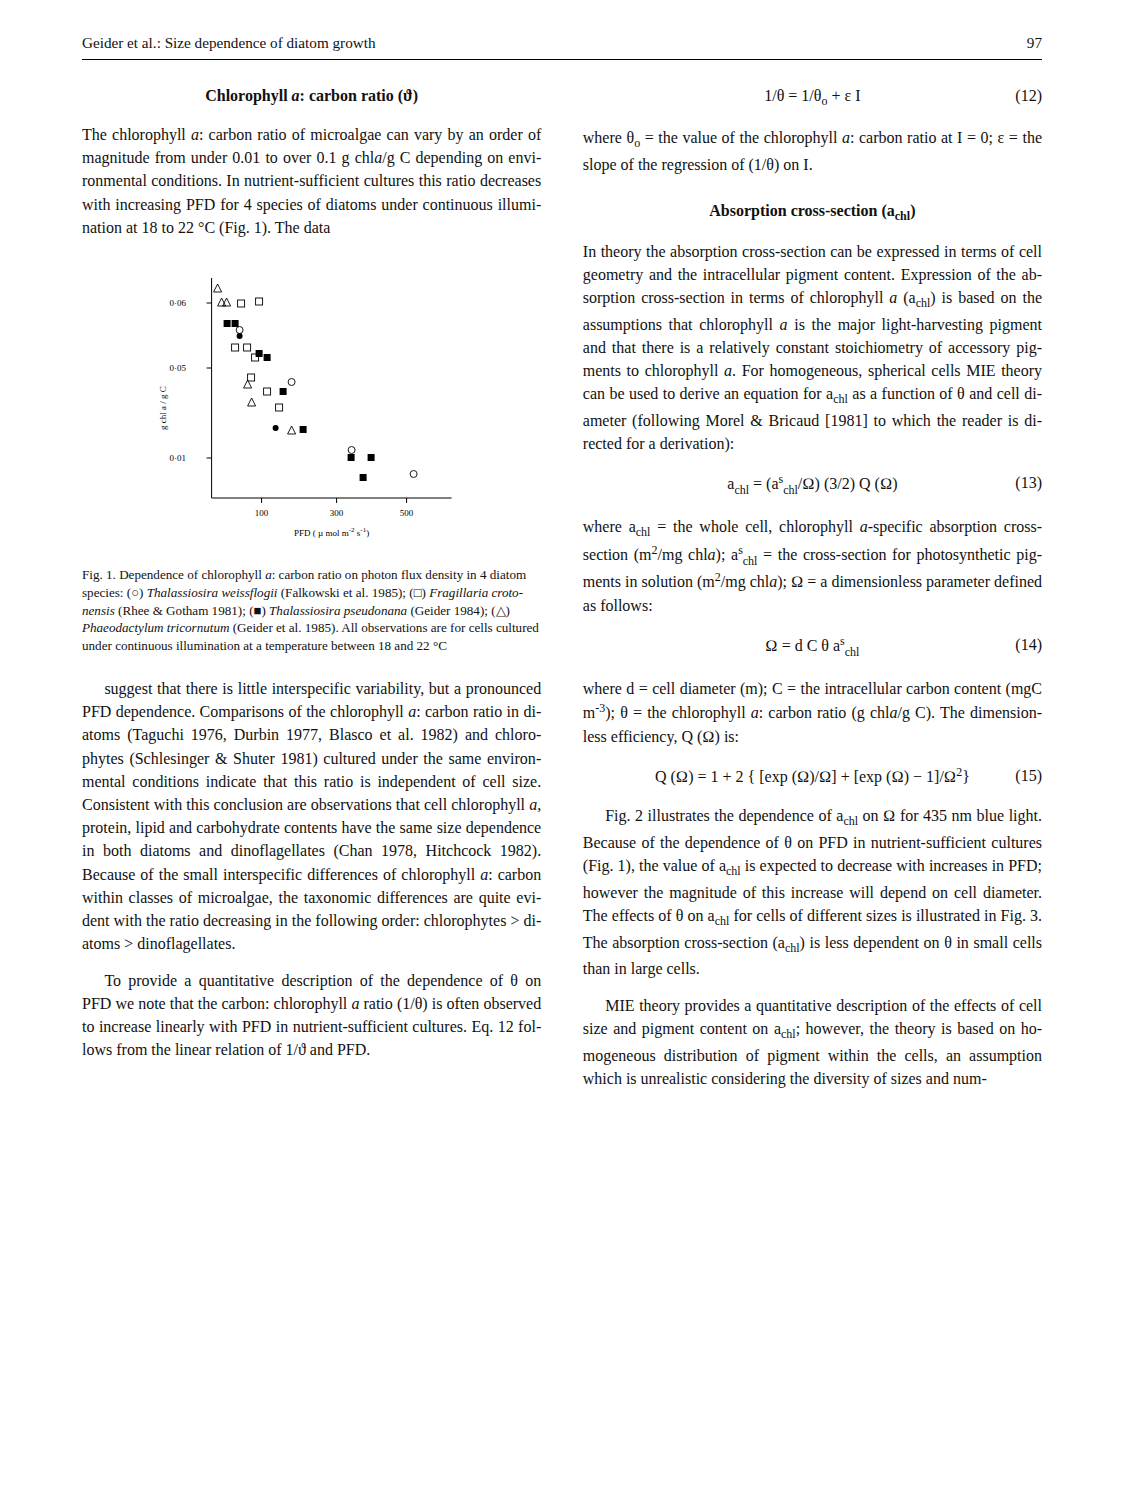Geider et al.: Size dependence of diatom growth 97
Chlorophyll a: carbon ratio (ϑ)
The chlorophyll a: carbon ratio of microalgae can vary by an order of magnitude from under 0.01 to over 0.1 g chla/g C depending on environmental conditions. In nutrient-sufficient cultures this ratio decreases with increasing PFD for 4 species of diatoms under continuous illumination at 18 to 22 °C (Fig. 1). The data
0·06 0·05 0·01 g chl a / g C 100 300 500 PFD ( µ mol m-2 s-1)
Fig. 1. Dependence of chlorophyll a: carbon ratio on photon flux density in 4 diatom species: (○) Thalassiosira weissflogii (Falkowski et al. 1985); (□) Fragillaria crotonensis (Rhee & Gotham 1981); (■) Thalassiosira pseudonana (Geider 1984); (△) Phaeodactylum tricornutum (Geider et al. 1985). All observations are for cells cultured under continuous illumination at a temperature between 18 and 22 °C
suggest that there is little interspecific variability, but a pronounced PFD dependence. Comparisons of the chlorophyll a: carbon ratio in diatoms (Taguchi 1976, Durbin 1977, Blasco et al. 1982) and chlorophytes (Schlesinger & Shuter 1981) cultured under the same environmental conditions indicate that this ratio is independent of cell size. Consistent with this conclusion are observations that cell chlorophyll a, protein, lipid and carbohydrate contents have the same size dependence in both diatoms and dinoflagellates (Chan 1978, Hitchcock 1982). Because of the small interspecific differences of chlorophyll a: carbon within classes of microalgae, the taxonomic differences are quite evident with the ratio decreasing in the following order: chlorophytes > diatoms > dinoflagellates.
To provide a quantitative description of the dependence of θ on PFD we note that the carbon: chlorophyll a ratio (1/θ) is often observed to increase linearly with PFD in nutrient-sufficient cultures. Eq. 12 follows from the linear relation of 1/ϑ and PFD.
1/θ = 1/θo + ε I(12)
where θo = the value of the chlorophyll a: carbon ratio at I = 0; ε = the slope of the regression of (1/θ) on I.
Absorption cross-section (achl)
In theory the absorption cross-section can be expressed in terms of cell geometry and the intracellular pigment content. Expression of the absorption cross-section in terms of chlorophyll a (achl) is based on the assumptions that chlorophyll a is the major light-harvesting pigment and that there is a relatively constant stoichiometry of accessory pigments to chlorophyll a. For homogeneous, spherical cells MIE theory can be used to derive an equation for achl as a function of θ and cell diameter (following Morel & Bricaud [1981] to which the reader is directed for a derivation):
achl = (aschl/Ω) (3/2) Q (Ω)(13)
where achl = the whole cell, chlorophyll a-specific absorption cross-section (m2/mg chla); aschl = the cross-section for photosynthetic pigments in solution (m2/mg chla); Ω = a dimensionless parameter defined as follows:
Ω = d C θ aschl(14)
where d = cell diameter (m); C = the intracellular carbon content (mgC m-3); θ = the chlorophyll a: carbon ratio (g chla/g C). The dimensionless efficiency, Q (Ω) is:
Q (Ω) = 1 + 2 { [exp (Ω)/Ω] + [exp (Ω) − 1]/Ω2}(15)
Fig. 2 illustrates the dependence of achl on Ω for 435 nm blue light. Because of the dependence of θ on PFD in nutrient-sufficient cultures (Fig. 1), the value of achl is expected to decrease with increases in PFD; however the magnitude of this increase will depend on cell diameter. The effects of θ on achl for cells of different sizes is illustrated in Fig. 3. The absorption cross-section (achl) is less dependent on θ in small cells than in large cells.
MIE theory provides a quantitative description of the effects of cell size and pigment content on achl; however, the theory is based on homogeneous distribution of pigment within the cells, an assumption which is unrealistic considering the diversity of sizes and num-